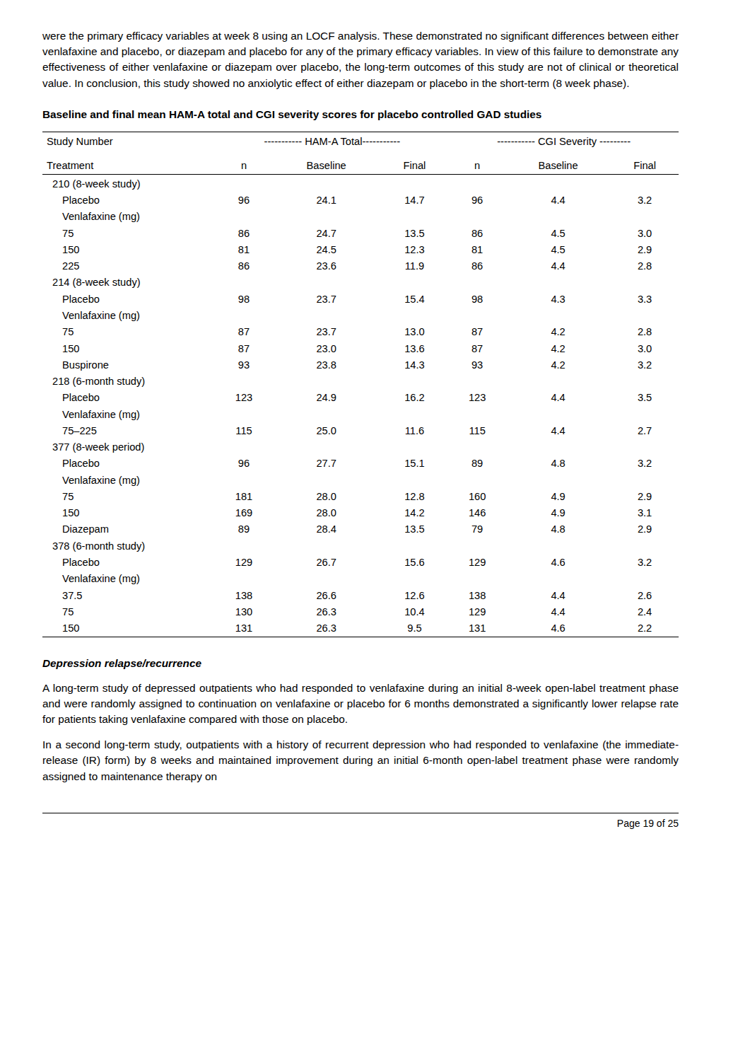were the primary efficacy variables at week 8 using an LOCF analysis. These demonstrated no significant differences between either venlafaxine and placebo, or diazepam and placebo for any of the primary efficacy variables. In view of this failure to demonstrate any effectiveness of either venlafaxine or diazepam over placebo, the long-term outcomes of this study are not of clinical or theoretical value. In conclusion, this study showed no anxiolytic effect of either diazepam or placebo in the short-term (8 week phase).
Baseline and final mean HAM-A total and CGI severity scores for placebo controlled GAD studies
| Study Number | ----------- HAM-A Total----------- | ----------- CGI Severity --------- |
| Treatment | n | Baseline | Final | n | Baseline | Final |
| 210 (8-week study) | | | | | | |
| Placebo | 96 | 24.1 | 14.7 | 96 | 4.4 | 3.2 |
| Venlafaxine (mg) | | | | | | |
| 75 | 86 | 24.7 | 13.5 | 86 | 4.5 | 3.0 |
| 150 | 81 | 24.5 | 12.3 | 81 | 4.5 | 2.9 |
| 225 | 86 | 23.6 | 11.9 | 86 | 4.4 | 2.8 |
| 214 (8-week study) | | | | | | |
| Placebo | 98 | 23.7 | 15.4 | 98 | 4.3 | 3.3 |
| Venlafaxine (mg) | | | | | | |
| 75 | 87 | 23.7 | 13.0 | 87 | 4.2 | 2.8 |
| 150 | 87 | 23.0 | 13.6 | 87 | 4.2 | 3.0 |
| Buspirone | 93 | 23.8 | 14.3 | 93 | 4.2 | 3.2 |
| 218 (6-month study) | | | | | | |
| Placebo | 123 | 24.9 | 16.2 | 123 | 4.4 | 3.5 |
| Venlafaxine (mg) | | | | | | |
| 75–225 | 115 | 25.0 | 11.6 | 115 | 4.4 | 2.7 |
| 377 (8-week period) | | | | | | |
| Placebo | 96 | 27.7 | 15.1 | 89 | 4.8 | 3.2 |
| Venlafaxine (mg) | | | | | | |
| 75 | 181 | 28.0 | 12.8 | 160 | 4.9 | 2.9 |
| 150 | 169 | 28.0 | 14.2 | 146 | 4.9 | 3.1 |
| Diazepam | 89 | 28.4 | 13.5 | 79 | 4.8 | 2.9 |
| 378 (6-month study) | | | | | | |
| Placebo | 129 | 26.7 | 15.6 | 129 | 4.6 | 3.2 |
| Venlafaxine (mg) | | | | | | |
| 37.5 | 138 | 26.6 | 12.6 | 138 | 4.4 | 2.6 |
| 75 | 130 | 26.3 | 10.4 | 129 | 4.4 | 2.4 |
| 150 | 131 | 26.3 | 9.5 | 131 | 4.6 | 2.2 |
Depression relapse/recurrence
A long-term study of depressed outpatients who had responded to venlafaxine during an initial 8-week open-label treatment phase and were randomly assigned to continuation on venlafaxine or placebo for 6 months demonstrated a significantly lower relapse rate for patients taking venlafaxine compared with those on placebo.
In a second long-term study, outpatients with a history of recurrent depression who had responded to venlafaxine (the immediate-release (IR) form) by 8 weeks and maintained improvement during an initial 6-month open-label treatment phase were randomly assigned to maintenance therapy on
Page 19 of 25